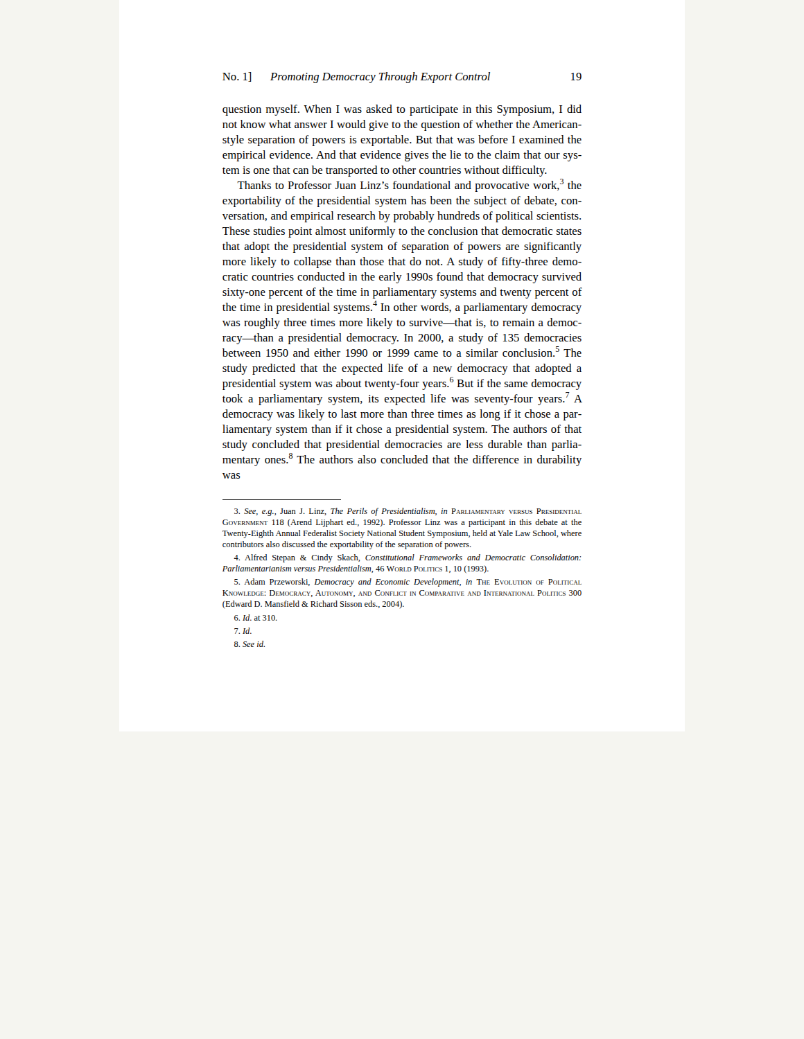No. 1] Promoting Democracy Through Export Control 19
question myself. When I was asked to participate in this Symposium, I did not know what answer I would give to the question of whether the American-style separation of powers is exportable. But that was before I examined the empirical evidence. And that evidence gives the lie to the claim that our system is one that can be transported to other countries without difficulty.
Thanks to Professor Juan Linz’s foundational and provocative work,3 the exportability of the presidential system has been the subject of debate, conversation, and empirical research by probably hundreds of political scientists. These studies point almost uniformly to the conclusion that democratic states that adopt the presidential system of separation of powers are significantly more likely to collapse than those that do not. A study of fifty-three democratic countries conducted in the early 1990s found that democracy survived sixty-one percent of the time in parliamentary systems and twenty percent of the time in presidential systems.4 In other words, a parliamentary democracy was roughly three times more likely to survive—that is, to remain a democracy—than a presidential democracy. In 2000, a study of 135 democracies between 1950 and either 1990 or 1999 came to a similar conclusion.5 The study predicted that the expected life of a new democracy that adopted a presidential system was about twenty-four years.6 But if the same democracy took a parliamentary system, its expected life was seventy-four years.7 A democracy was likely to last more than three times as long if it chose a parliamentary system than if it chose a presidential system. The authors of that study concluded that presidential democracies are less durable than parliamentary ones.8 The authors also concluded that the difference in durability was
3. See, e.g., Juan J. Linz, The Perils of Presidentialism, in Parliamentary versus Presidential Government 118 (Arend Lijphart ed., 1992). Professor Linz was a participant in this debate at the Twenty-Eighth Annual Federalist Society National Student Symposium, held at Yale Law School, where contributors also discussed the exportability of the separation of powers.
4. Alfred Stepan & Cindy Skach, Constitutional Frameworks and Democratic Consolidation: Parliamentarianism versus Presidentialism, 46 World Politics 1, 10 (1993).
5. Adam Przeworski, Democracy and Economic Development, in The Evolution of Political Knowledge: Democracy, Autonomy, and Conflict in Comparative and International Politics 300 (Edward D. Mansfield & Richard Sisson eds., 2004).
6. Id. at 310.
7. Id.
8. See id.